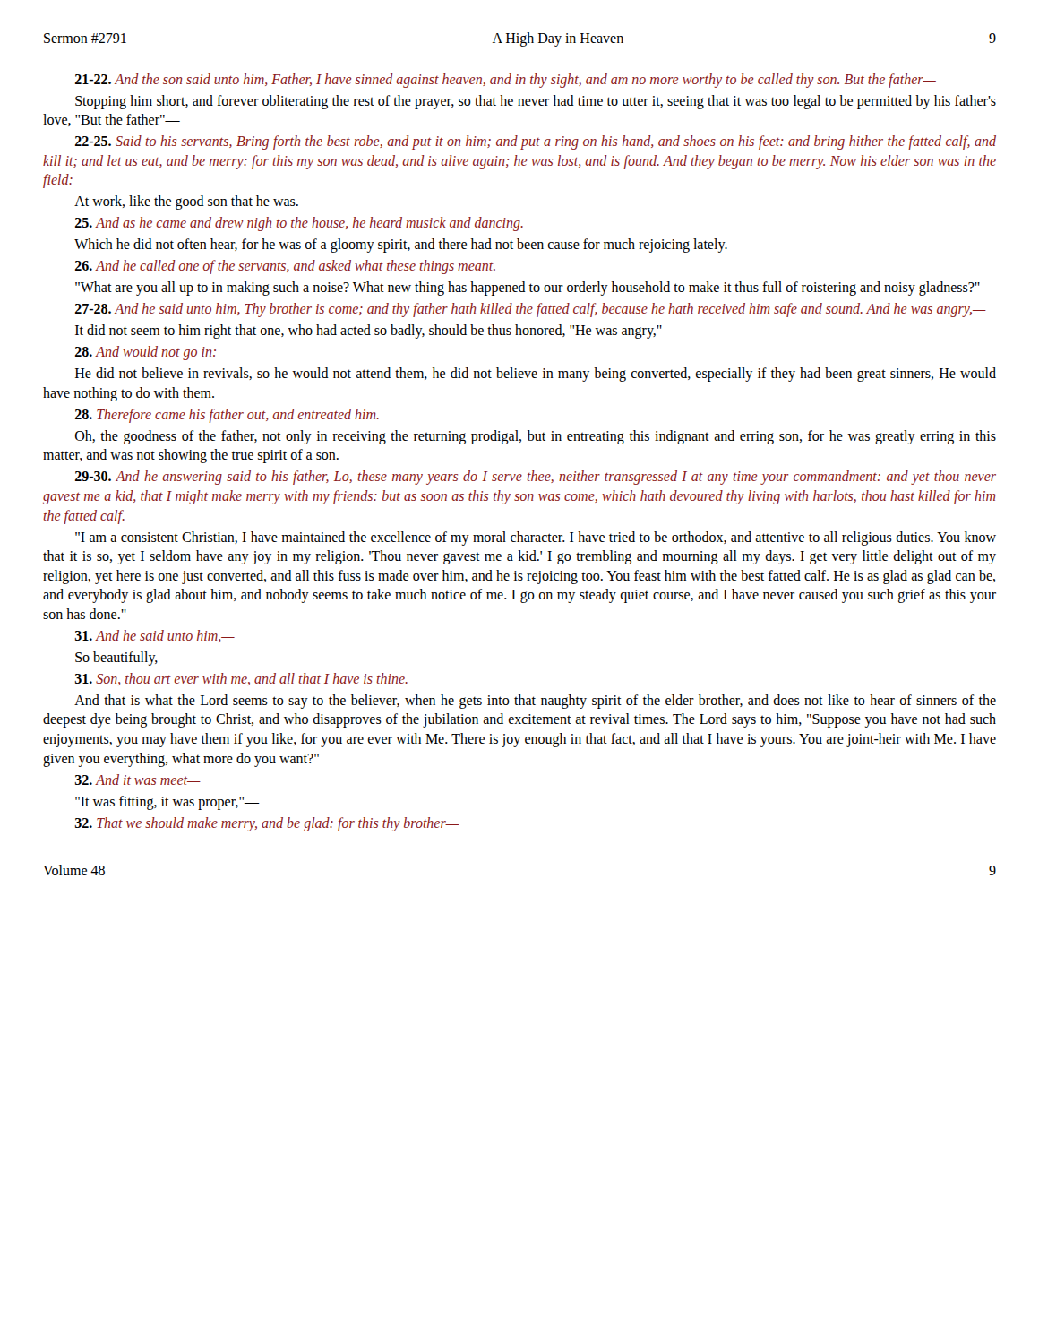Sermon #2791 A High Day in Heaven 9
21-22. And the son said unto him, Father, I have sinned against heaven, and in thy sight, and am no more worthy to be called thy son. But the father—
Stopping him short, and forever obliterating the rest of the prayer, so that he never had time to utter it, seeing that it was too legal to be permitted by his father's love, "But the father"—
22-25. Said to his servants, Bring forth the best robe, and put it on him; and put a ring on his hand, and shoes on his feet: and bring hither the fatted calf, and kill it; and let us eat, and be merry: for this my son was dead, and is alive again; he was lost, and is found. And they began to be merry. Now his elder son was in the field:
At work, like the good son that he was.
25. And as he came and drew nigh to the house, he heard musick and dancing.
Which he did not often hear, for he was of a gloomy spirit, and there had not been cause for much rejoicing lately.
26. And he called one of the servants, and asked what these things meant.
"What are you all up to in making such a noise? What new thing has happened to our orderly household to make it thus full of roistering and noisy gladness?"
27-28. And he said unto him, Thy brother is come; and thy father hath killed the fatted calf, because he hath received him safe and sound. And he was angry,—
It did not seem to him right that one, who had acted so badly, should be thus honored, "He was angry,"—
28. And would not go in:
He did not believe in revivals, so he would not attend them, he did not believe in many being converted, especially if they had been great sinners, He would have nothing to do with them.
28. Therefore came his father out, and entreated him.
Oh, the goodness of the father, not only in receiving the returning prodigal, but in entreating this indignant and erring son, for he was greatly erring in this matter, and was not showing the true spirit of a son.
29-30. And he answering said to his father, Lo, these many years do I serve thee, neither transgressed I at any time your commandment: and yet thou never gavest me a kid, that I might make merry with my friends: but as soon as this thy son was come, which hath devoured thy living with harlots, thou hast killed for him the fatted calf.
"I am a consistent Christian, I have maintained the excellence of my moral character. I have tried to be orthodox, and attentive to all religious duties. You know that it is so, yet I seldom have any joy in my religion. 'Thou never gavest me a kid.' I go trembling and mourning all my days. I get very little delight out of my religion, yet here is one just converted, and all this fuss is made over him, and he is rejoicing too. You feast him with the best fatted calf. He is as glad as glad can be, and everybody is glad about him, and nobody seems to take much notice of me. I go on my steady quiet course, and I have never caused you such grief as this your son has done."
31. And he said unto him,—
So beautifully,—
31. Son, thou art ever with me, and all that I have is thine.
And that is what the Lord seems to say to the believer, when he gets into that naughty spirit of the elder brother, and does not like to hear of sinners of the deepest dye being brought to Christ, and who disapproves of the jubilation and excitement at revival times. The Lord says to him, "Suppose you have not had such enjoyments, you may have them if you like, for you are ever with Me. There is joy enough in that fact, and all that I have is yours. You are joint-heir with Me. I have given you everything, what more do you want?"
32. And it was meet—
"It was fitting, it was proper,"—
32. That we should make merry, and be glad: for this thy brother—
Volume 48 9